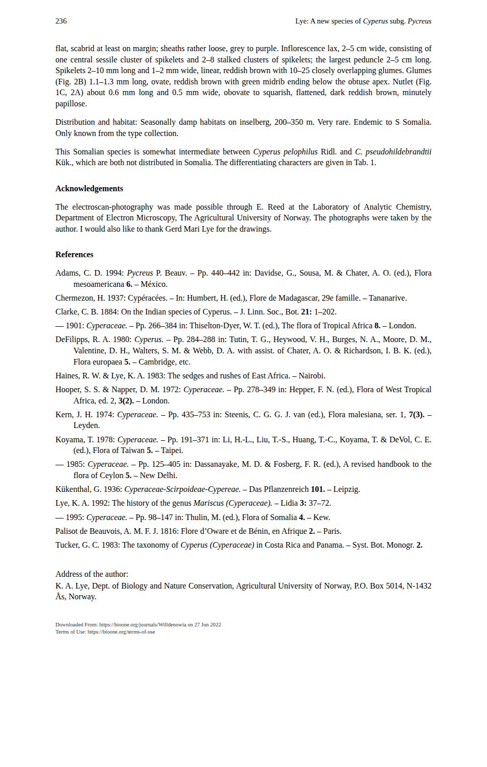236 Lye: A new species of Cyperus subg. Pycreus
flat, scabrid at least on margin; sheaths rather loose, grey to purple. Inflorescence lax, 2–5 cm wide, consisting of one central sessile cluster of spikelets and 2–8 stalked clusters of spikelets; the largest peduncle 2–5 cm long. Spikelets 2–10 mm long and 1–2 mm wide, linear, reddish brown with 10–25 closely overlapping glumes. Glumes (Fig. 2B) 1.1–1.3 mm long, ovate, reddish brown with green midrib ending below the obtuse apex. Nutlet (Fig. 1C, 2A) about 0.6 mm long and 0.5 mm wide, obovate to squarish, flattened, dark reddish brown, minutely papillose.
Distribution and habitat: Seasonally damp habitats on inselberg, 200–350 m. Very rare. Endemic to S Somalia. Only known from the type collection.
This Somalian species is somewhat intermediate between Cyperus pelophilus Ridl. and C. pseudohildebrandtii Kük., which are both not distributed in Somalia. The differentiating characters are given in Tab. 1.
Acknowledgements
The electroscan-photography was made possible through E. Reed at the Laboratory of Analytic Chemistry, Department of Electron Microscopy, The Agricultural University of Norway. The photographs were taken by the author. I would also like to thank Gerd Mari Lye for the drawings.
References
Adams, C. D. 1994: Pycreus P. Beauv. – Pp. 440–442 in: Davidse, G., Sousa, M. & Chater, A. O. (ed.), Flora mesoamericana 6. – México.
Chermezon, H. 1937: Cypéracées. – In: Humbert, H. (ed.), Flore de Madagascar, 29e famille. – Tananarive.
Clarke, C. B. 1884: On the Indian species of Cyperus. – J. Linn. Soc., Bot. 21: 1–202.
— 1901: Cyperaceae. – Pp. 266–384 in: Thiselton-Dyer, W. T. (ed.), The flora of Tropical Africa 8. – London.
DeFilipps, R. A. 1980: Cyperus. – Pp. 284–288 in: Tutin, T. G., Heywood, V. H., Burges, N. A., Moore, D. M., Valentine, D. H., Walters, S. M. & Webb, D. A. with assist. of Chater, A. O. & Richardson, I. B. K. (ed.), Flora europaea 5. – Cambridge, etc.
Haines, R. W. & Lye, K. A. 1983: The sedges and rushes of East Africa. – Nairobi.
Hooper, S. S. & Napper, D. M. 1972: Cyperaceae. – Pp. 278–349 in: Hepper, F. N. (ed.), Flora of West Tropical Africa, ed. 2, 3(2). – London.
Kern, J. H. 1974: Cyperaceae. – Pp. 435–753 in: Steenis, C. G. G. J. van (ed.), Flora malesiana, ser. 1, 7(3). – Leyden.
Koyama, T. 1978: Cyperaceae. – Pp. 191–371 in: Li, H.-L., Liu, T.-S., Huang, T.-C., Koyama, T. & DeVol, C. E. (ed.), Flora of Taiwan 5. – Taipei.
— 1985: Cyperaceae. – Pp. 125–405 in: Dassanayake, M. D. & Fosberg, F. R. (ed.), A revised handbook to the flora of Ceylon 5. – New Delhi.
Kükenthal, G. 1936: Cyperaceae-Scirpoideae-Cypereae. – Das Pflanzenreich 101. – Leipzig.
Lye, K. A. 1992: The history of the genus Mariscus (Cyperaceae). – Lidia 3: 37–72.
— 1995: Cyperaceae. – Pp. 98–147 in: Thulin, M. (ed.), Flora of Somalia 4. – Kew.
Palisot de Beauvois, A. M. F. J. 1816: Flore d’Oware et de Bénin, en Afrique 2. – Paris.
Tucker, G. C. 1983: The taxonomy of Cyperus (Cyperaceae) in Costa Rica and Panama. – Syst. Bot. Monogr. 2.
Address of the author:
K. A. Lye, Dept. of Biology and Nature Conservation, Agricultural University of Norway, P.O. Box 5014, N-1432 Ås, Norway.
Downloaded From: https://bioone.org/journals/Willdenowia on 27 Jun 2022
Terms of Use: https://bioone.org/terms-of-use